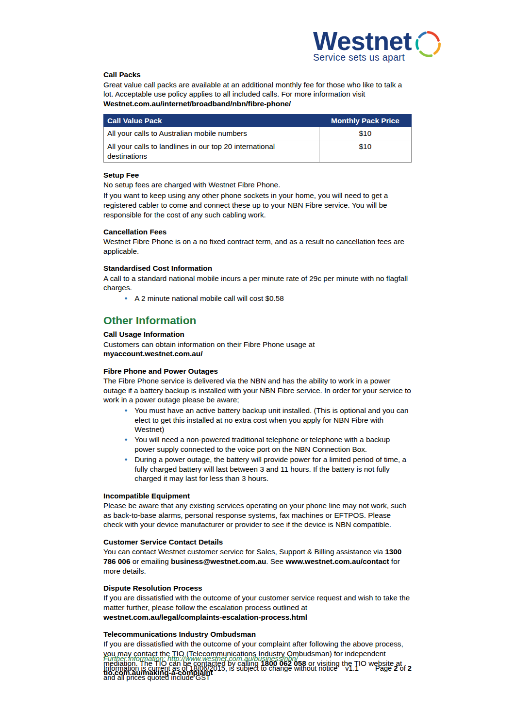Westnet Service sets us apart
Call Packs
Great value call packs are available at an additional monthly fee for those who like to talk a lot. Acceptable use policy applies to all included calls. For more information visit Westnet.com.au/internet/broadband/nbn/fibre-phone/
| Call Value Pack | Monthly Pack Price |
| --- | --- |
| All your calls to Australian mobile numbers | $10 |
| All your calls to landlines in our top 20 international destinations | $10 |
Setup Fee
No setup fees are charged with Westnet Fibre Phone.
If you want to keep using any other phone sockets in your home, you will need to get a registered cabler to come and connect these up to your NBN Fibre service. You will be responsible for the cost of any such cabling work.
Cancellation Fees
Westnet Fibre Phone is on a no fixed contract term, and as a result no cancellation fees are applicable.
Standardised Cost Information
A call to a standard national mobile incurs a per minute rate of 29c per minute with no flagfall charges.
A 2 minute national mobile call will cost $0.58
Other Information
Call Usage Information
Customers can obtain information on their Fibre Phone usage at myaccount.westnet.com.au/
Fibre Phone and Power Outages
The Fibre Phone service is delivered via the NBN and has the ability to work in a power outage if a battery backup is installed with your NBN Fibre service. In order for your service to work in a power outage please be aware;
You must have an active battery backup unit installed. (This is optional and you can elect to get this installed at no extra cost when you apply for NBN Fibre with Westnet)
You will need a non-powered traditional telephone or telephone with a backup power supply connected to the voice port on the NBN Connection Box.
During a power outage, the battery will provide power for a limited period of time, a fully charged battery will last between 3 and 11 hours. If the battery is not fully charged it may last for less than 3 hours.
Incompatible Equipment
Please be aware that any existing services operating on your phone line may not work, such as back-to-base alarms, personal response systems, fax machines or EFTPOS. Please check with your device manufacturer or provider to see if the device is NBN compatible.
Customer Service Contact Details
You can contact Westnet customer service for Sales, Support & Billing assistance via 1300 786 006 or emailing business@westnet.com.au. See www.westnet.com.au/contact for more details.
Dispute Resolution Process
If you are dissatisfied with the outcome of your customer service request and wish to take the matter further, please follow the escalation process outlined at westnet.com.au/legal/complaints-escalation-process.html
Telecommunications Industry Ombudsman
If you are dissatisfied with the outcome of your complaint after following the above process, you may contact the TIO (Telecommunications Industry Ombudsman) for independent mediation. The TIO can be contacted by calling 1800 062 058 or visiting the TIO website at tio.com.au/making-a-complaint
Further information: http://www.westnet.com.au/business/nbn/
Information is current as of 18/06/2015, is subject to change without notice and all prices quoted include GST v1.1 Page 2 of 2